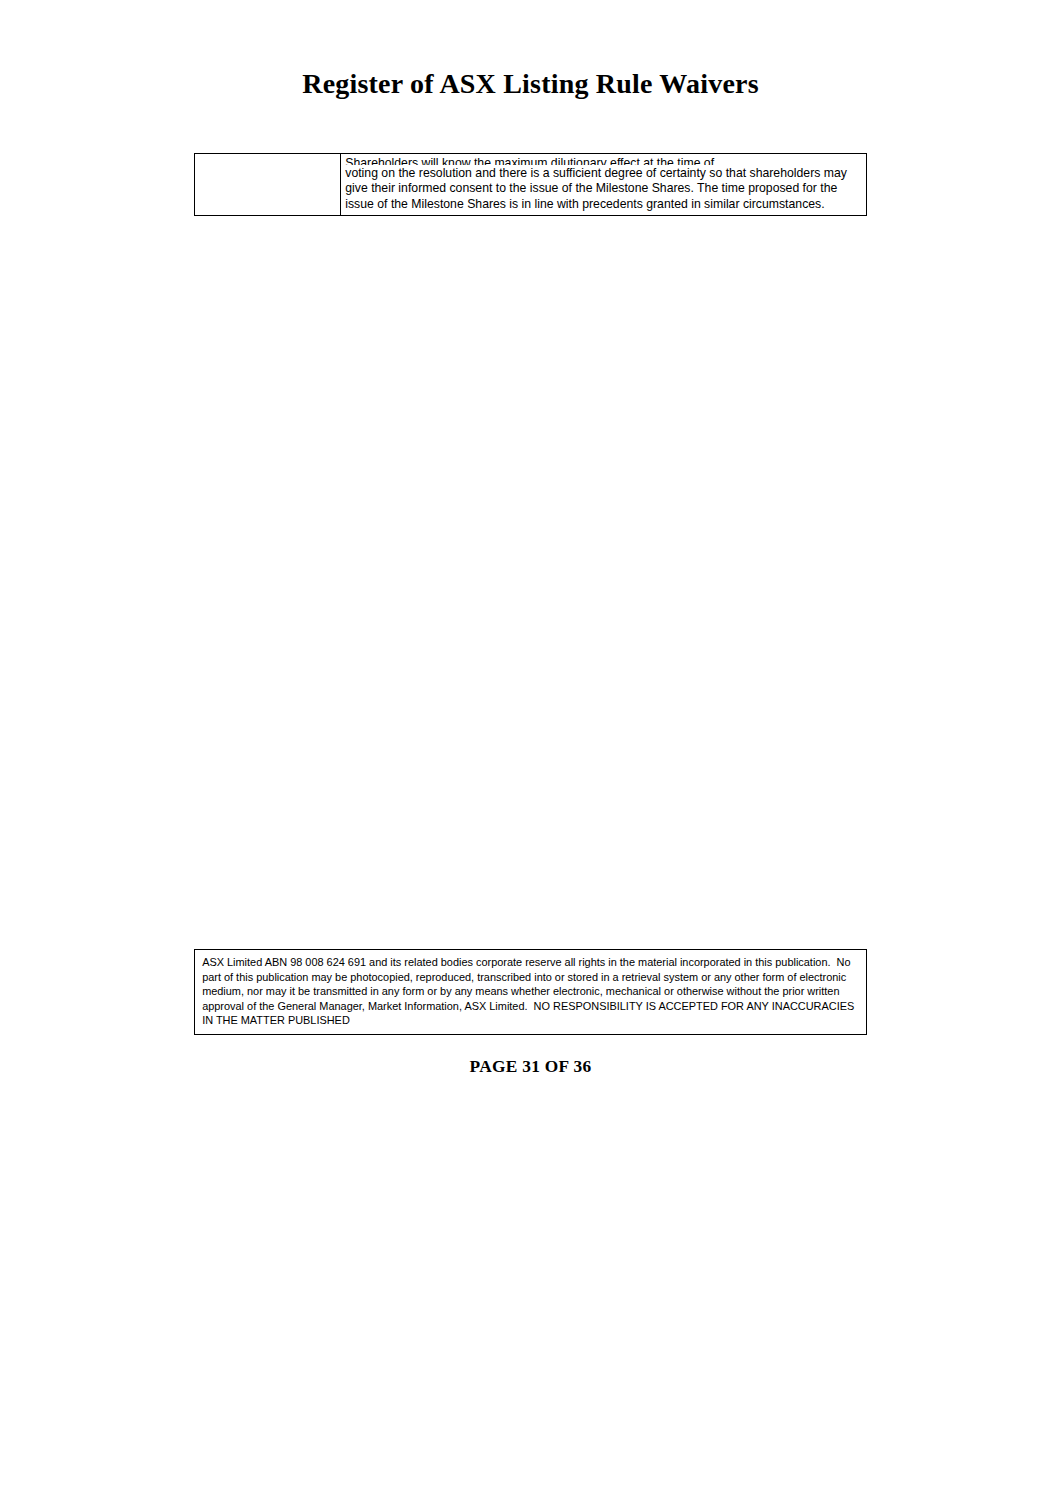Register of ASX Listing Rule Waivers
| | Shareholders will know the maximum dilutionary effect at the time of voting on the resolution and there is a sufficient degree of certainty so that shareholders may give their informed consent to the issue of the Milestone Shares. The time proposed for the issue of the Milestone Shares is in line with precedents granted in similar circumstances. |
ASX Limited ABN 98 008 624 691 and its related bodies corporate reserve all rights in the material incorporated in this publication. No part of this publication may be photocopied, reproduced, transcribed into or stored in a retrieval system or any other form of electronic medium, nor may it be transmitted in any form or by any means whether electronic, mechanical or otherwise without the prior written approval of the General Manager, Market Information, ASX Limited. NO RESPONSIBILITY IS ACCEPTED FOR ANY INACCURACIES IN THE MATTER PUBLISHED
PAGE 31 OF 36